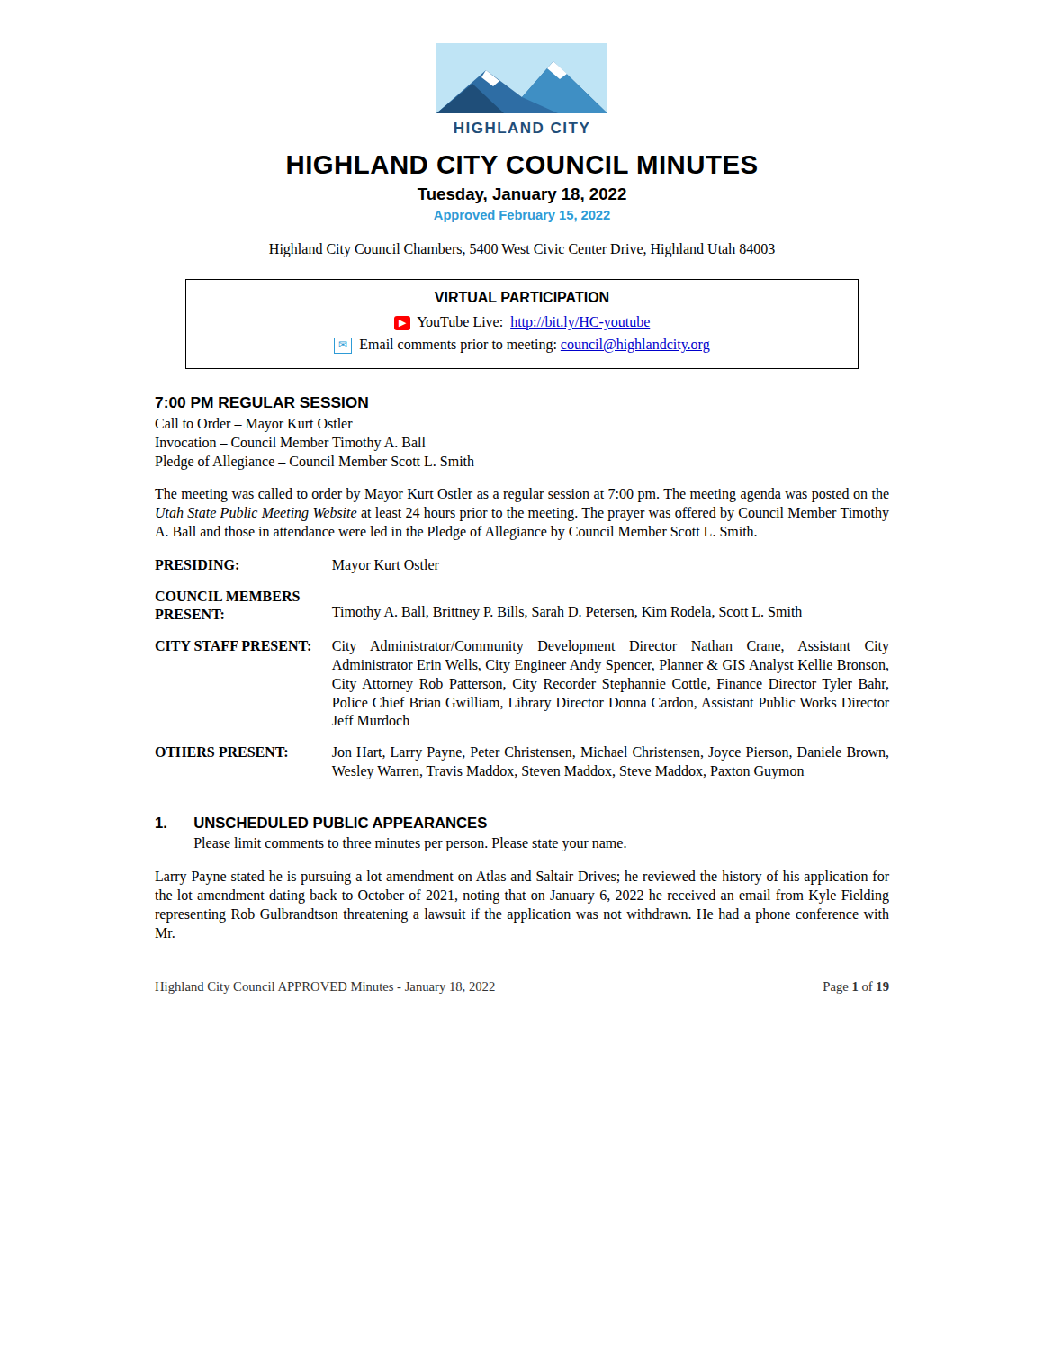HIGHLAND CITY
HIGHLAND CITY COUNCIL MINUTES
Tuesday, January 18, 2022
Approved February 15, 2022
Highland City Council Chambers, 5400 West Civic Center Drive, Highland Utah 84003
VIRTUAL PARTICIPATION
▶ YouTube Live: http://bit.ly/HC-youtube
✉ Email comments prior to meeting: council@highlandcity.org
7:00 PM REGULAR SESSION
Call to Order – Mayor Kurt Ostler
Invocation – Council Member Timothy A. Ball
Pledge of Allegiance – Council Member Scott L. Smith
The meeting was called to order by Mayor Kurt Ostler as a regular session at 7:00 pm. The meeting agenda was posted on the Utah State Public Meeting Website at least 24 hours prior to the meeting. The prayer was offered by Council Member Timothy A. Ball and those in attendance were led in the Pledge of Allegiance by Council Member Scott L. Smith.
| PRESIDING: | Mayor Kurt Ostler |
| COUNCIL MEMBERS PRESENT: | Timothy A. Ball, Brittney P. Bills, Sarah D. Petersen, Kim Rodela, Scott L. Smith |
| CITY STAFF PRESENT: | City Administrator/Community Development Director Nathan Crane, Assistant City Administrator Erin Wells, City Engineer Andy Spencer, Planner & GIS Analyst Kellie Bronson, City Attorney Rob Patterson, City Recorder Stephannie Cottle, Finance Director Tyler Bahr, Police Chief Brian Gwilliam, Library Director Donna Cardon, Assistant Public Works Director Jeff Murdoch |
| OTHERS PRESENT: | Jon Hart, Larry Payne, Peter Christensen, Michael Christensen, Joyce Pierson, Daniele Brown, Wesley Warren, Travis Maddox, Steven Maddox, Steve Maddox, Paxton Guymon |
1. UNSCHEDULED PUBLIC APPEARANCES
Please limit comments to three minutes per person. Please state your name.
Larry Payne stated he is pursuing a lot amendment on Atlas and Saltair Drives; he reviewed the history of his application for the lot amendment dating back to October of 2021, noting that on January 6, 2022 he received an email from Kyle Fielding representing Rob Gulbrandtson threatening a lawsuit if the application was not withdrawn. He had a phone conference with Mr.
Highland City Council APPROVED Minutes - January 18, 2022 Page 1 of 19